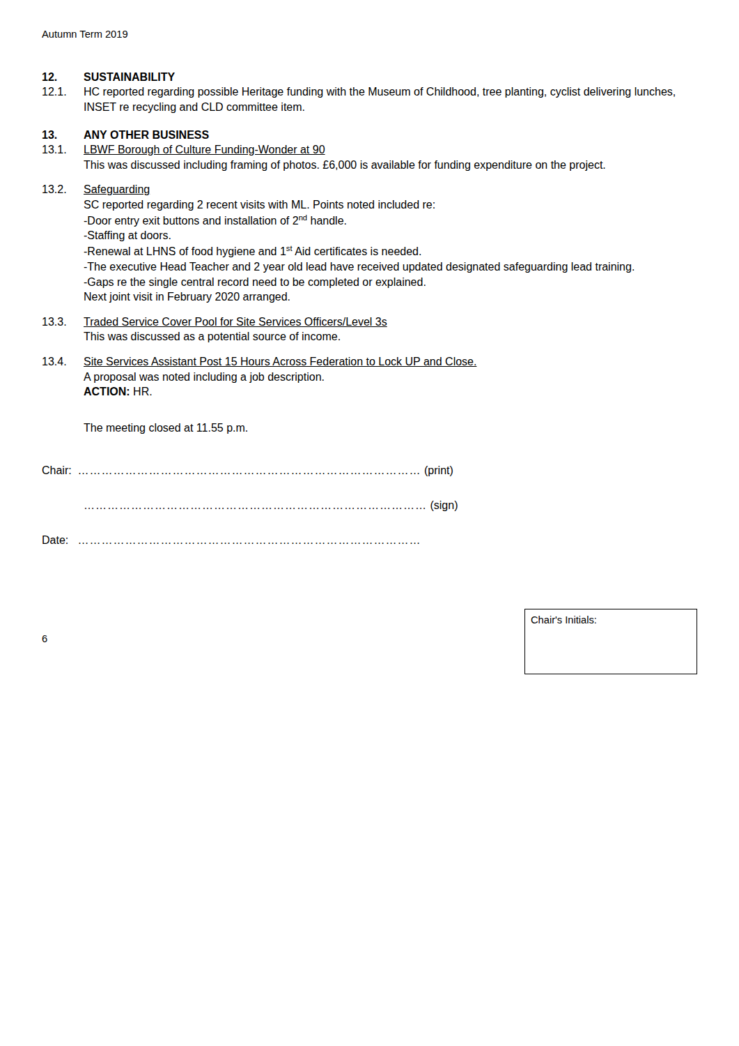Autumn Term 2019
12. SUSTAINABILITY
12.1. HC reported regarding possible Heritage funding with the Museum of Childhood, tree planting, cyclist delivering lunches, INSET re recycling and CLD committee item.
13. ANY OTHER BUSINESS
13.1. LBWF Borough of Culture Funding-Wonder at 90
This was discussed including framing of photos. £6,000 is available for funding expenditure on the project.
13.2. Safeguarding
SC reported regarding 2 recent visits with ML. Points noted included re:
-Door entry exit buttons and installation of 2nd handle.
-Staffing at doors.
-Renewal at LHNS of food hygiene and 1st Aid certificates is needed.
-The executive Head Teacher and 2 year old lead have received updated designated safeguarding lead training.
-Gaps re the single central record need to be completed or explained.
Next joint visit in February 2020 arranged.
13.3. Traded Service Cover Pool for Site Services Officers/Level 3s
This was discussed as a potential source of income.
13.4. Site Services Assistant Post 15 Hours Across Federation to Lock UP and Close.
A proposal was noted including a job description.
ACTION: HR.
The meeting closed at 11.55 p.m.
Chair: …………………………………………………………………………… (print)
…………………………………………………………………………… (sign)
Date: ……………………………………………………………………………
6
Chair's Initials: